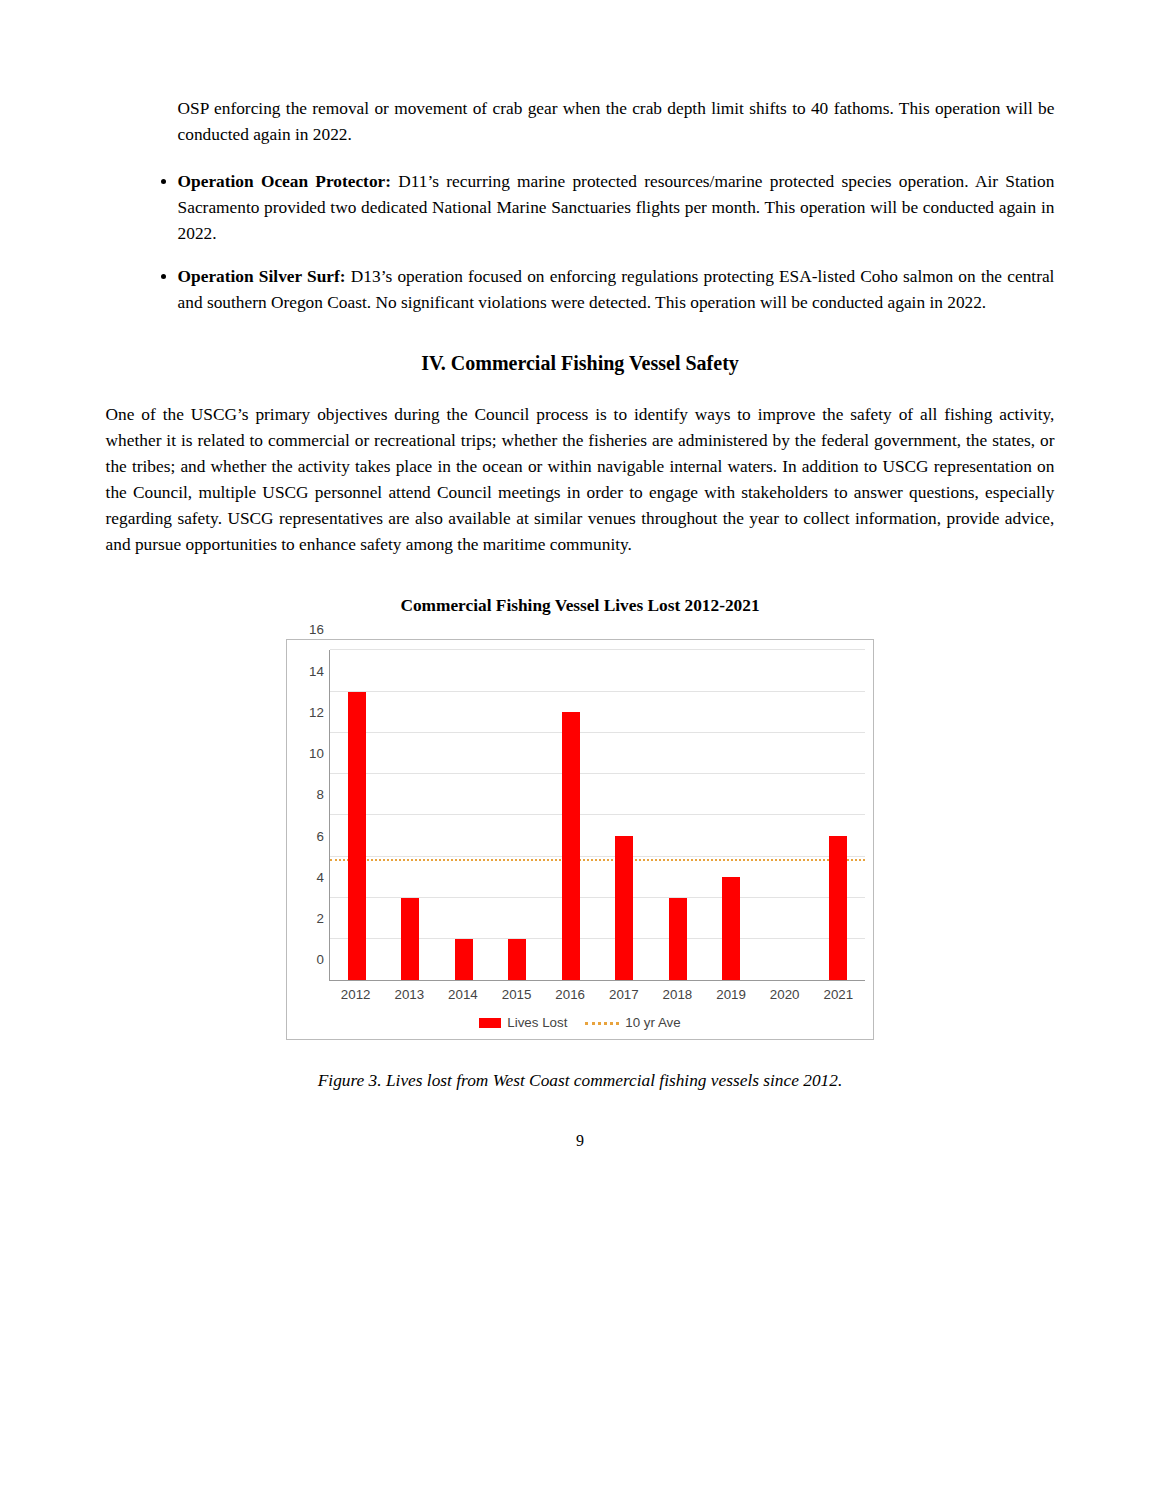OSP enforcing the removal or movement of crab gear when the crab depth limit shifts to 40 fathoms. This operation will be conducted again in 2022.
Operation Ocean Protector: D11’s recurring marine protected resources/marine protected species operation. Air Station Sacramento provided two dedicated National Marine Sanctuaries flights per month. This operation will be conducted again in 2022.
Operation Silver Surf: D13’s operation focused on enforcing regulations protecting ESA-listed Coho salmon on the central and southern Oregon Coast. No significant violations were detected. This operation will be conducted again in 2022.
IV. Commercial Fishing Vessel Safety
One of the USCG’s primary objectives during the Council process is to identify ways to improve the safety of all fishing activity, whether it is related to commercial or recreational trips; whether the fisheries are administered by the federal government, the states, or the tribes; and whether the activity takes place in the ocean or within navigable internal waters. In addition to USCG representation on the Council, multiple USCG personnel attend Council meetings in order to engage with stakeholders to answer questions, especially regarding safety. USCG representatives are also available at similar venues throughout the year to collect information, provide advice, and pursue opportunities to enhance safety among the maritime community.
Commercial Fishing Vessel Lives Lost 2012-2021
16
14
12
10
8
6
4
2
0
2012
2013
2014
2015
2016
2017
2018
2019
2020
2021
Lives Lost
10 yr Ave
Figure 3. Lives lost from West Coast commercial fishing vessels since 2012.
9